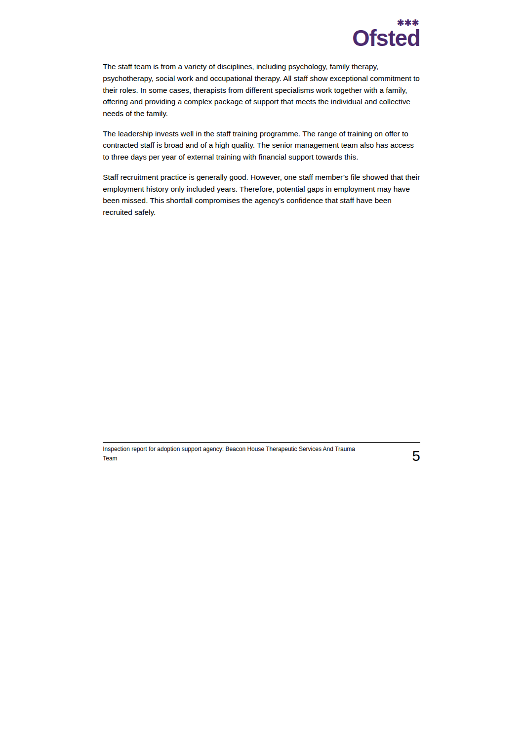✱✱✱
Ofsted
The staff team is from a variety of disciplines, including psychology, family therapy, psychotherapy, social work and occupational therapy. All staff show exceptional commitment to their roles. In some cases, therapists from different specialisms work together with a family, offering and providing a complex package of support that meets the individual and collective needs of the family.
The leadership invests well in the staff training programme. The range of training on offer to contracted staff is broad and of a high quality. The senior management team also has access to three days per year of external training with financial support towards this.
Staff recruitment practice is generally good. However, one staff member’s file showed that their employment history only included years. Therefore, potential gaps in employment may have been missed. This shortfall compromises the agency’s confidence that staff have been recruited safely.
Inspection report for adoption support agency: Beacon House Therapeutic Services And Trauma Team
5